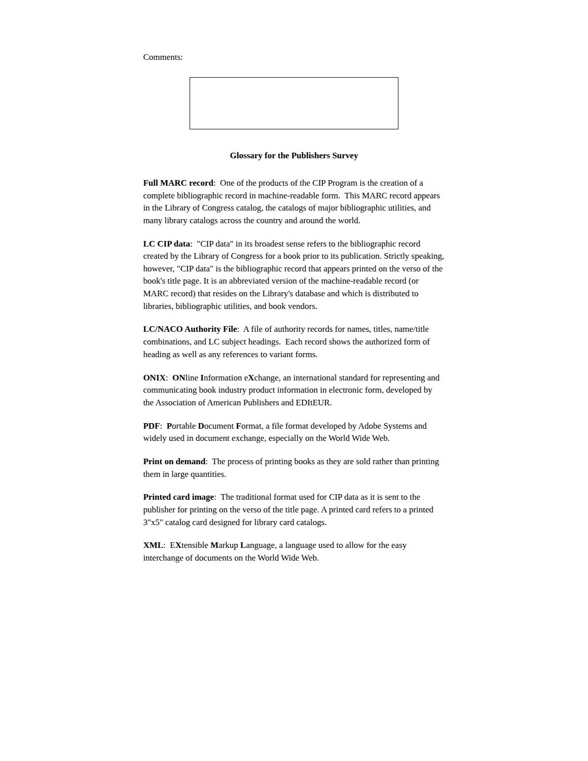Comments:
Glossary for the Publishers Survey
Full MARC record: One of the products of the CIP Program is the creation of a complete bibliographic record in machine-readable form. This MARC record appears in the Library of Congress catalog, the catalogs of major bibliographic utilities, and many library catalogs across the country and around the world.
LC CIP data: "CIP data" in its broadest sense refers to the bibliographic record created by the Library of Congress for a book prior to its publication. Strictly speaking, however, "CIP data" is the bibliographic record that appears printed on the verso of the book's title page. It is an abbreviated version of the machine-readable record (or MARC record) that resides on the Library's database and which is distributed to libraries, bibliographic utilities, and book vendors.
LC/NACO Authority File: A file of authority records for names, titles, name/title combinations, and LC subject headings. Each record shows the authorized form of heading as well as any references to variant forms.
ONIX: ONline Information eXchange, an international standard for representing and communicating book industry product information in electronic form, developed by the Association of American Publishers and EDItEUR.
PDF: Portable Document Format, a file format developed by Adobe Systems and widely used in document exchange, especially on the World Wide Web.
Print on demand: The process of printing books as they are sold rather than printing them in large quantities.
Printed card image: The traditional format used for CIP data as it is sent to the publisher for printing on the verso of the title page. A printed card refers to a printed 3"x5" catalog card designed for library card catalogs.
XML: EXtensible Markup Language, a language used to allow for the easy interchange of documents on the World Wide Web.